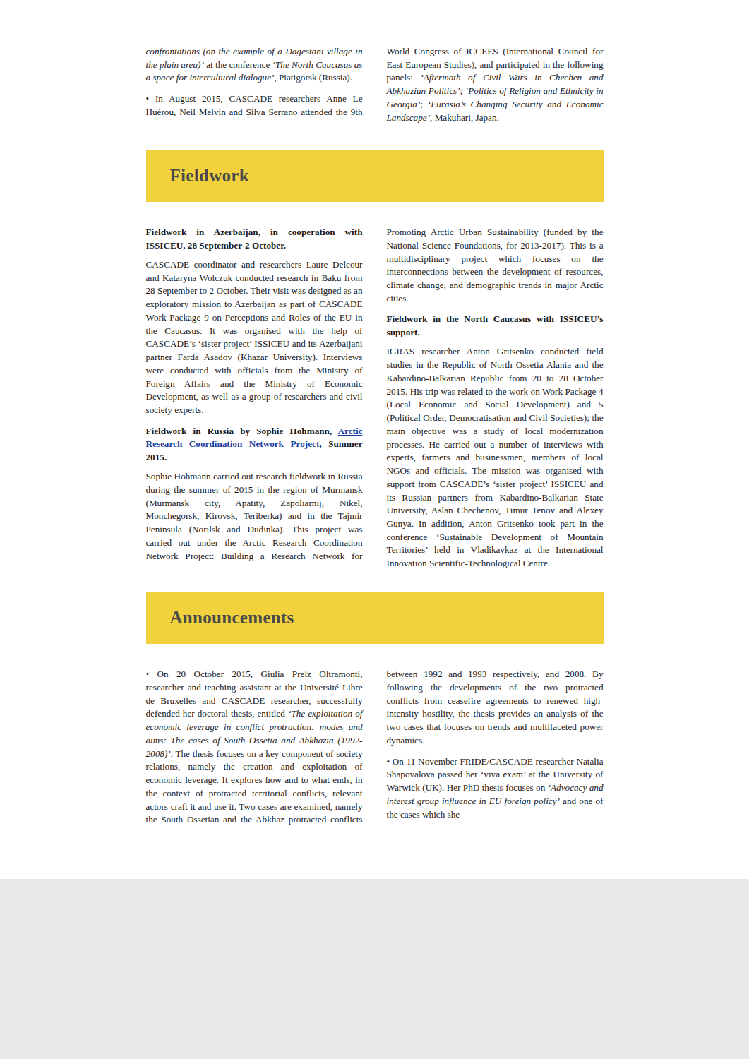confrontations (on the example of a Dagestani village in the plain area)’ at the conference ‘The North Caucasus as a space for intercultural dialogue’, Piatigorsk (Russia).
• In August 2015, CASCADE researchers Anne Le Huérou, Neil Melvin and Silva Serrano attended the 9th World Congress of ICCEES (International Council for East European Studies), and participated in the following panels: ‘Aftermath of Civil Wars in Chechen and Abkhazian Politics’; ‘Politics of Religion and Ethnicity in Georgia’; ‘Eurasia’s Changing Security and Economic Landscape’, Makuhari, Japan.
Fieldwork
Fieldwork in Azerbaijan, in cooperation with ISSICEU, 28 September-2 October.
CASCADE coordinator and researchers Laure Delcour and Kataryna Wolczuk conducted research in Baku from 28 September to 2 October. Their visit was designed as an exploratory mission to Azerbaijan as part of CASCADE Work Package 9 on Perceptions and Roles of the EU in the Caucasus. It was organised with the help of CASCADE’s ‘sister project’ ISSICEU and its Azerbaijani partner Farda Asadov (Khazar University). Interviews were conducted with officials from the Ministry of Foreign Affairs and the Ministry of Economic Development, as well as a group of researchers and civil society experts.
Fieldwork in Russia by Sophie Hohmann, Arctic Research Coordination Network Project, Summer 2015.
Sophie Hohmann carried out research fieldwork in Russia during the summer of 2015 in the region of Murmansk (Murmansk city, Apatity, Zapoliarnij, Nikel, Monchegorsk, Kirovsk, Teriberka) and in the Tajmir Peninsula (Norilsk and Dudinka). This project was carried out under the Arctic Research Coordination Network Project: Building a Research Network for Promoting Arctic Urban Sustainability (funded by the National Science Foundations, for 2013-2017). This is a multidisciplinary project which focuses on the interconnections between the development of resources, climate change, and demographic trends in major Arctic cities.
Fieldwork in the North Caucasus with ISSICEU’s support.
IGRAS researcher Anton Gritsenko conducted field studies in the Republic of North Ossetia-Alania and the Kabardino-Balkarian Republic from 20 to 28 October 2015. His trip was related to the work on Work Package 4 (Local Economic and Social Development) and 5 (Political Order, Democratisation and Civil Societies); the main objective was a study of local modernization processes. He carried out a number of interviews with experts, farmers and businessmen, members of local NGOs and officials. The mission was organised with support from CASCADE’s ‘sister project’ ISSICEU and its Russian partners from Kabardino-Balkarian State University, Aslan Chechenov, Timur Tenov and Alexey Gunya. In addition, Anton Gritsenko took part in the conference ‘Sustainable Development of Mountain Territories’ held in Vladikavkaz at the International Innovation Scientific-Technological Centre.
Announcements
• On 20 October 2015, Giulia Prelz Oltramonti, researcher and teaching assistant at the Université Libre de Bruxelles and CASCADE researcher, successfully defended her doctoral thesis, entitled ‘The exploitation of economic leverage in conflict protraction: modes and aims: The cases of South Ossetia and Abkhazia (1992-2008)’. The thesis focuses on a key component of society relations, namely the creation and exploitation of economic leverage. It explores how and to what ends, in the context of protracted territorial conflicts, relevant actors craft it and use it. Two cases are examined, namely the South Ossetian and the Abkhaz protracted conflicts between 1992 and 1993 respectively, and 2008. By following the developments of the two protracted conflicts from ceasefire agreements to renewed high-intensity hostility, the thesis provides an analysis of the two cases that focuses on trends and multifaceted power dynamics.
• On 11 November FRIDE/CASCADE researcher Natalia Shapovalova passed her ‘viva exam’ at the University of Warwick (UK). Her PhD thesis focuses on ‘Advocacy and interest group influence in EU foreign policy’ and one of the cases which she